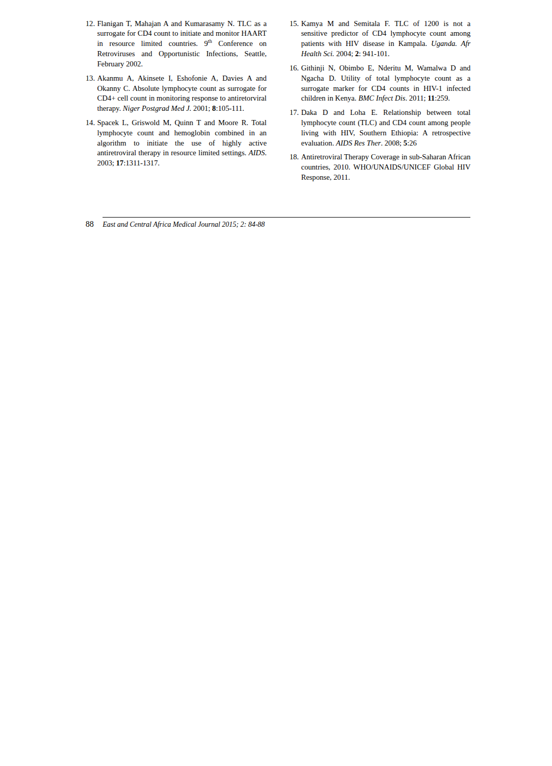12 Flanigan T, Mahajan A and Kumarasamy N. TLC as a surrogate for CD4 count to initiate and monitor HAART in resource limited countries. 9th Conference on Retroviruses and Opportunistic Infections, Seattle, February 2002.
13 Akanmu A, Akinsete I, Eshofonie A, Davies A and Okanny C. Absolute lymphocyte count as surrogate for CD4+ cell count in monitoring response to antiretorviral therapy. Niger Postgrad Med J. 2001; 8:105-111.
14 Spacek L, Griswold M, Quinn T and Moore R. Total lymphocyte count and hemoglobin combined in an algorithm to initiate the use of highly active antiretroviral therapy in resource limited settings. AIDS. 2003; 17:1311-1317.
15 Kamya M and Semitala F. TLC of 1200 is not a sensitive predictor of CD4 lymphocyte count among patients with HIV disease in Kampala. Uganda. Afr Health Sci. 2004; 2: 941-101.
16 Githinji N, Obimbo E, Nderitu M, Wamalwa D and Ngacha D. Utility of total lymphocyte count as a surrogate marker for CD4 counts in HIV-1 infected children in Kenya. BMC Infect Dis. 2011; 11:259.
17 Daka D and Loha E. Relationship between total lymphocyte count (TLC) and CD4 count among people living with HIV, Southern Ethiopia: A retrospective evaluation. AIDS Res Ther. 2008; 5:26
18 Antiretroviral Therapy Coverage in sub-Saharan African countries, 2010. WHO/UNAIDS/UNICEF Global HIV Response, 2011.
88
East and Central Africa Medical Journal 2015; 2: 84-88